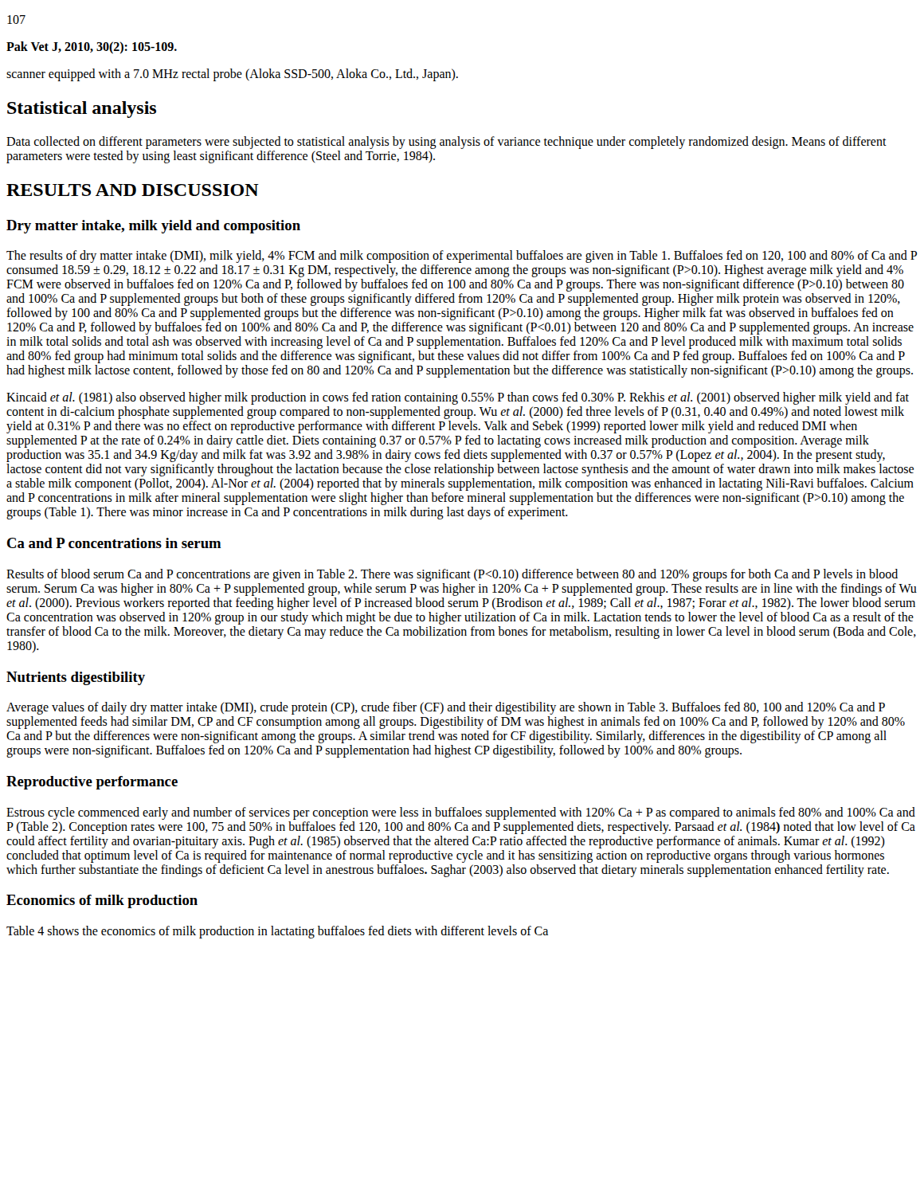107
Pak Vet J, 2010, 30(2): 105-109.
scanner equipped with a 7.0 MHz rectal probe (Aloka SSD-500, Aloka Co., Ltd., Japan).
Statistical analysis
Data collected on different parameters were subjected to statistical analysis by using analysis of variance technique under completely randomized design. Means of different parameters were tested by using least significant difference (Steel and Torrie, 1984).
RESULTS AND DISCUSSION
Dry matter intake, milk yield and composition
The results of dry matter intake (DMI), milk yield, 4% FCM and milk composition of experimental buffaloes are given in Table 1. Buffaloes fed on 120, 100 and 80% of Ca and P consumed 18.59 ± 0.29, 18.12 ± 0.22 and 18.17 ± 0.31 Kg DM, respectively, the difference among the groups was non-significant (P>0.10). Highest average milk yield and 4% FCM were observed in buffaloes fed on 120% Ca and P, followed by buffaloes fed on 100 and 80% Ca and P groups. There was non-significant difference (P>0.10) between 80 and 100% Ca and P supplemented groups but both of these groups significantly differed from 120% Ca and P supplemented group. Higher milk protein was observed in 120%, followed by 100 and 80% Ca and P supplemented groups but the difference was non-significant (P>0.10) among the groups. Higher milk fat was observed in buffaloes fed on 120% Ca and P, followed by buffaloes fed on 100% and 80% Ca and P, the difference was significant (P<0.01) between 120 and 80% Ca and P supplemented groups. An increase in milk total solids and total ash was observed with increasing level of Ca and P supplementation. Buffaloes fed 120% Ca and P level produced milk with maximum total solids and 80% fed group had minimum total solids and the difference was significant, but these values did not differ from 100% Ca and P fed group. Buffaloes fed on 100% Ca and P had highest milk lactose content, followed by those fed on 80 and 120% Ca and P supplementation but the difference was statistically non-significant (P>0.10) among the groups.
Kincaid et al. (1981) also observed higher milk production in cows fed ration containing 0.55% P than cows fed 0.30% P. Rekhis et al. (2001) observed higher milk yield and fat content in di-calcium phosphate supplemented group compared to non-supplemented group. Wu et al. (2000) fed three levels of P (0.31, 0.40 and 0.49%) and noted lowest milk yield at 0.31% P and there was no effect on reproductive performance with different P levels. Valk and Sebek (1999) reported lower milk yield and reduced DMI when supplemented P at the rate of 0.24% in dairy cattle diet. Diets containing 0.37 or 0.57% P fed to lactating cows increased milk production and composition. Average milk production was 35.1 and 34.9 Kg/day and milk fat was 3.92 and 3.98% in dairy cows fed diets supplemented with 0.37 or 0.57% P (Lopez et al., 2004). In the present study, lactose content did not vary significantly throughout the lactation because the close relationship between lactose synthesis and the amount of water drawn into milk makes lactose a stable milk component (Pollot, 2004). Al-Nor et al. (2004) reported that by minerals supplementation, milk composition was enhanced in lactating Nili-Ravi buffaloes. Calcium and P concentrations in milk after mineral supplementation were slight higher than before mineral supplementation but the differences were non-significant (P>0.10) among the groups (Table 1). There was minor increase in Ca and P concentrations in milk during last days of experiment.
Ca and P concentrations in serum
Results of blood serum Ca and P concentrations are given in Table 2. There was significant (P<0.10) difference between 80 and 120% groups for both Ca and P levels in blood serum. Serum Ca was higher in 80% Ca + P supplemented group, while serum P was higher in 120% Ca + P supplemented group. These results are in line with the findings of Wu et al. (2000). Previous workers reported that feeding higher level of P increased blood serum P (Brodison et al., 1989; Call et al., 1987; Forar et al., 1982). The lower blood serum Ca concentration was observed in 120% group in our study which might be due to higher utilization of Ca in milk. Lactation tends to lower the level of blood Ca as a result of the transfer of blood Ca to the milk. Moreover, the dietary Ca may reduce the Ca mobilization from bones for metabolism, resulting in lower Ca level in blood serum (Boda and Cole, 1980).
Nutrients digestibility
Average values of daily dry matter intake (DMI), crude protein (CP), crude fiber (CF) and their digestibility are shown in Table 3. Buffaloes fed 80, 100 and 120% Ca and P supplemented feeds had similar DM, CP and CF consumption among all groups. Digestibility of DM was highest in animals fed on 100% Ca and P, followed by 120% and 80% Ca and P but the differences were non-significant among the groups. A similar trend was noted for CF digestibility. Similarly, differences in the digestibility of CP among all groups were non-significant. Buffaloes fed on 120% Ca and P supplementation had highest CP digestibility, followed by 100% and 80% groups.
Reproductive performance
Estrous cycle commenced early and number of services per conception were less in buffaloes supplemented with 120% Ca + P as compared to animals fed 80% and 100% Ca and P (Table 2). Conception rates were 100, 75 and 50% in buffaloes fed 120, 100 and 80% Ca and P supplemented diets, respectively. Parsaad et al. (1984) noted that low level of Ca could affect fertility and ovarian-pituitary axis. Pugh et al. (1985) observed that the altered Ca:P ratio affected the reproductive performance of animals. Kumar et al. (1992) concluded that optimum level of Ca is required for maintenance of normal reproductive cycle and it has sensitizing action on reproductive organs through various hormones which further substantiate the findings of deficient Ca level in anestrous buffaloes. Saghar (2003) also observed that dietary minerals supplementation enhanced fertility rate.
Economics of milk production
Table 4 shows the economics of milk production in lactating buffaloes fed diets with different levels of Ca